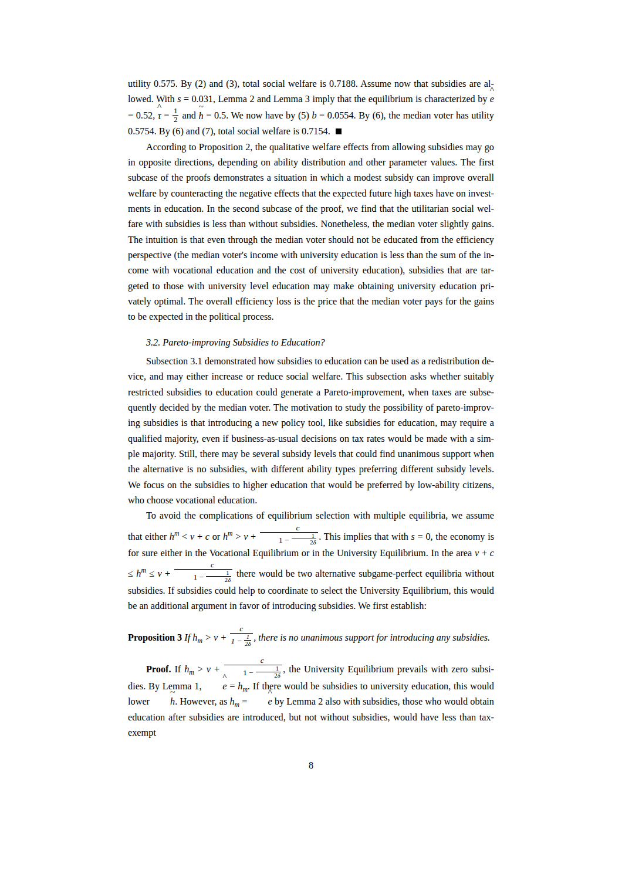utility 0.575. By (2) and (3), total social welfare is 0.7188. Assume now that subsidies are allowed. With s = 0.031, Lemma 2 and Lemma 3 imply that the equilibrium is characterized by ^e = 0.52, ^τ = 12 and ~h = 0.5. We now have by (5) b = 0.0554. By (6), the median voter has utility 0.5754. By (6) and (7), total social welfare is 0.7154.
According to Proposition 2, the qualitative welfare effects from allowing subsidies may go in opposite directions, depending on ability distribution and other parameter values. The first subcase of the proofs demonstrates a situation in which a modest subsidy can improve overall welfare by counteracting the negative effects that the expected future high taxes have on investments in education. In the second subcase of the proof, we find that the utilitarian social welfare with subsidies is less than without subsidies. Nonetheless, the median voter slightly gains. The intuition is that even through the median voter should not be educated from the efficiency perspective (the median voter's income with university education is less than the sum of the income with vocational education and the cost of university education), subsidies that are targeted to those with university level education may make obtaining university education privately optimal. The overall efficiency loss is the price that the median voter pays for the gains to be expected in the political process.
3.2. Pareto-improving Subsidies to Education?
Subsection 3.1 demonstrated how subsidies to education can be used as a redistribution device, and may either increase or reduce social welfare. This subsection asks whether suitably restricted subsidies to education could generate a Pareto-improvement, when taxes are subsequently decided by the median voter. The motivation to study the possibility of pareto-improving subsidies is that introducing a new policy tool, like subsidies for education, may require a qualified majority, even if business-as-usual decisions on tax rates would be made with a simple majority. Still, there may be several subsidy levels that could find unanimous support when the alternative is no subsidies, with different ability types preferring different subsidy levels. We focus on the subsidies to higher education that would be preferred by low-ability citizens, who choose vocational education.
To avoid the complications of equilibrium selection with multiple equilibria, we assume that either hm < v + c or hm > v + c 1 − 12δ. This implies that with s = 0, the economy is for sure either in the Vocational Equilibrium or in the University Equilibrium. In the area v + c ≤ hm ≤ v + c 1 − 12δ there would be two alternative subgame-perfect equilibria without subsidies. If subsidies could help to coordinate to select the University Equilibrium, this would be an additional argument in favor of introducing subsidies. We first establish:
Proposition 3 If hm > v + c 1 − 12δ, there is no unanimous support for introducing any subsidies.
Proof. If hm > v + c 1 − 12δ, the University Equilibrium prevails with zero subsidies. By Lemma 1, ^e = hm. If there would be subsidies to university education, this would lower ~h. However, as hm = ^e by Lemma 2 also with subsidies, those who would obtain education after subsidies are introduced, but not without subsidies, would have less than tax-exempt
8